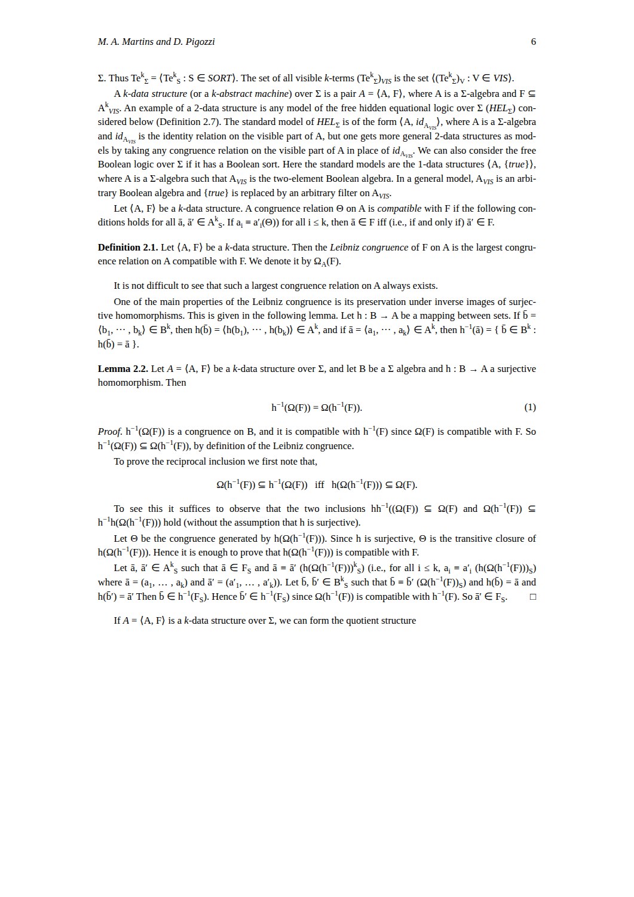M. A. Martins and D. Pigozzi 6
Σ. Thus TekΣ = ⟨TekS : S ∈ SORT⟩. The set of all visible k-terms (TekΣ)VIS is the set ⟨(TekΣ)V : V ∈ VIS⟩.
A k-data structure (or a k-abstract machine) over Σ is a pair A = ⟨A, F⟩, where A is a Σ-algebra and F ⊆ AkVIS. An example of a 2-data structure is any model of the free hidden equational logic over Σ (HELΣ) considered below (Definition 2.7). The standard model of HELΣ is of the form ⟨A, idAVIS⟩, where A is a Σ-algebra and idAVIS is the identity relation on the visible part of A, but one gets more general 2-data structures as models by taking any congruence relation on the visible part of A in place of idAVIS. We can also consider the free Boolean logic over Σ if it has a Boolean sort. Here the standard models are the 1-data structures ⟨A, {true}⟩, where A is a Σ-algebra such that AVIS is the two-element Boolean algebra. In a general model, AVIS is an arbitrary Boolean algebra and {true} is replaced by an arbitrary filter on AVIS.
Let ⟨A, F⟩ be a k-data structure. A congruence relation Θ on A is compatible with F if the following conditions holds for all ā, ā′ ∈ AkS. If ai ≡ a′i(Θ)) for all i ≤ k, then ā ∈ F iff (i.e., if and only if) ā′ ∈ F.
Definition 2.1. Let ⟨A, F⟩ be a k-data structure. Then the Leibniz congruence of F on A is the largest congruence relation on A compatible with F. We denote it by ΩA(F).
It is not difficult to see that such a largest congruence relation on A always exists.
One of the main properties of the Leibniz congruence is its preservation under inverse images of surjective homomorphisms. This is given in the following lemma. Let h : B → A be a mapping between sets. If b̄ = ⟨b1, ··· , bk⟩ ∈ Bk, then h(b̄) = ⟨h(b1), ··· , h(bk)⟩ ∈ Ak, and if ā = ⟨a1, ··· , ak⟩ ∈ Ak, then h−1(ā) = { b̄ ∈ Bk : h(b̄) = ā }.
Lemma 2.2. Let A = ⟨A, F⟩ be a k-data structure over Σ, and let B be a Σ algebra and h : B → A a surjective homomorphism. Then
h−1(Ω(F)) = Ω(h−1(F)). (1)
Proof. h−1(Ω(F)) is a congruence on B, and it is compatible with h−1(F) since Ω(F) is compatible with F. So h−1(Ω(F)) ⊆ Ω(h−1(F)), by definition of the Leibniz congruence.
To prove the reciprocal inclusion we first note that,
Ω(h−1(F)) ⊆ h−1(Ω(F)) iff h(Ω(h−1(F))) ⊆ Ω(F).
To see this it suffices to observe that the two inclusions hh−1((Ω(F)) ⊆ Ω(F) and Ω(h−1(F)) ⊆ h−1h(Ω(h−1(F))) hold (without the assumption that h is surjective).
Let Θ be the congruence generated by h(Ω(h−1(F))). Since h is surjective, Θ is the transitive closure of h(Ω(h−1(F))). Hence it is enough to prove that h(Ω(h−1(F))) is compatible with F.
Let ā, ā′ ∈ AkS such that ā ∈ FS and ā ≡ ā′ (h(Ω(h−1(F)))kS) (i.e., for all i ≤ k, ai ≡ a′i (h(Ω(h−1(F)))S) where ā = (a1, … , ak) and ā′ = (a′1, … , a′k)). Let b̄, b̄′ ∈ BkS such that b̄ ≡ b̄′ (Ω(h−1(F))S) and h(b̄) = ā and h(b̄′) = ā′ Then b̄ ∈ h−1(FS). Hence b̄′ ∈ h−1(FS) since Ω(h−1(F)) is compatible with h−1(F). So ā′ ∈ FS. □
If A = ⟨A, F⟩ is a k-data structure over Σ, we can form the quotient structure